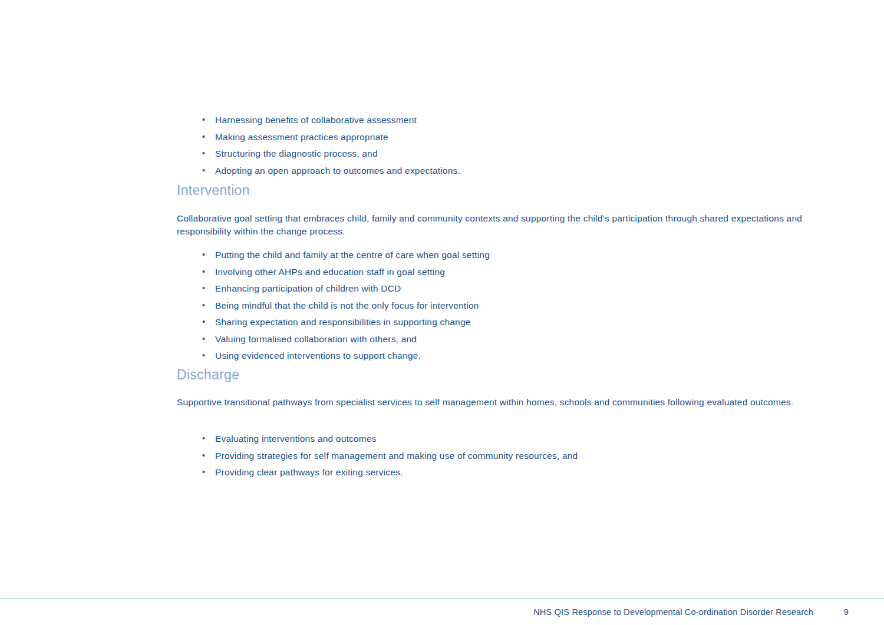Harnessing benefits of collaborative assessment
Making assessment practices appropriate
Structuring the diagnostic process, and
Adopting an open approach to outcomes and expectations.
Intervention
Collaborative goal setting that embraces child, family and community contexts and supporting the child’s participation through shared expectations and responsibility within the change process.
Putting the child and family at the centre of care when goal setting
Involving other AHPs and education staff in goal setting
Enhancing participation of children with DCD
Being mindful that the child is not the only focus for intervention
Sharing expectation and responsibilities in supporting change
Valuing formalised collaboration with others, and
Using evidenced interventions to support change.
Discharge
Supportive transitional pathways from specialist services to self management within homes, schools and communities following evaluated outcomes.
Evaluating interventions and outcomes
Providing strategies for self management and making use of community resources, and
Providing clear pathways for exiting services.
NHS QIS Response to Developmental Co-ordination Disorder Research9